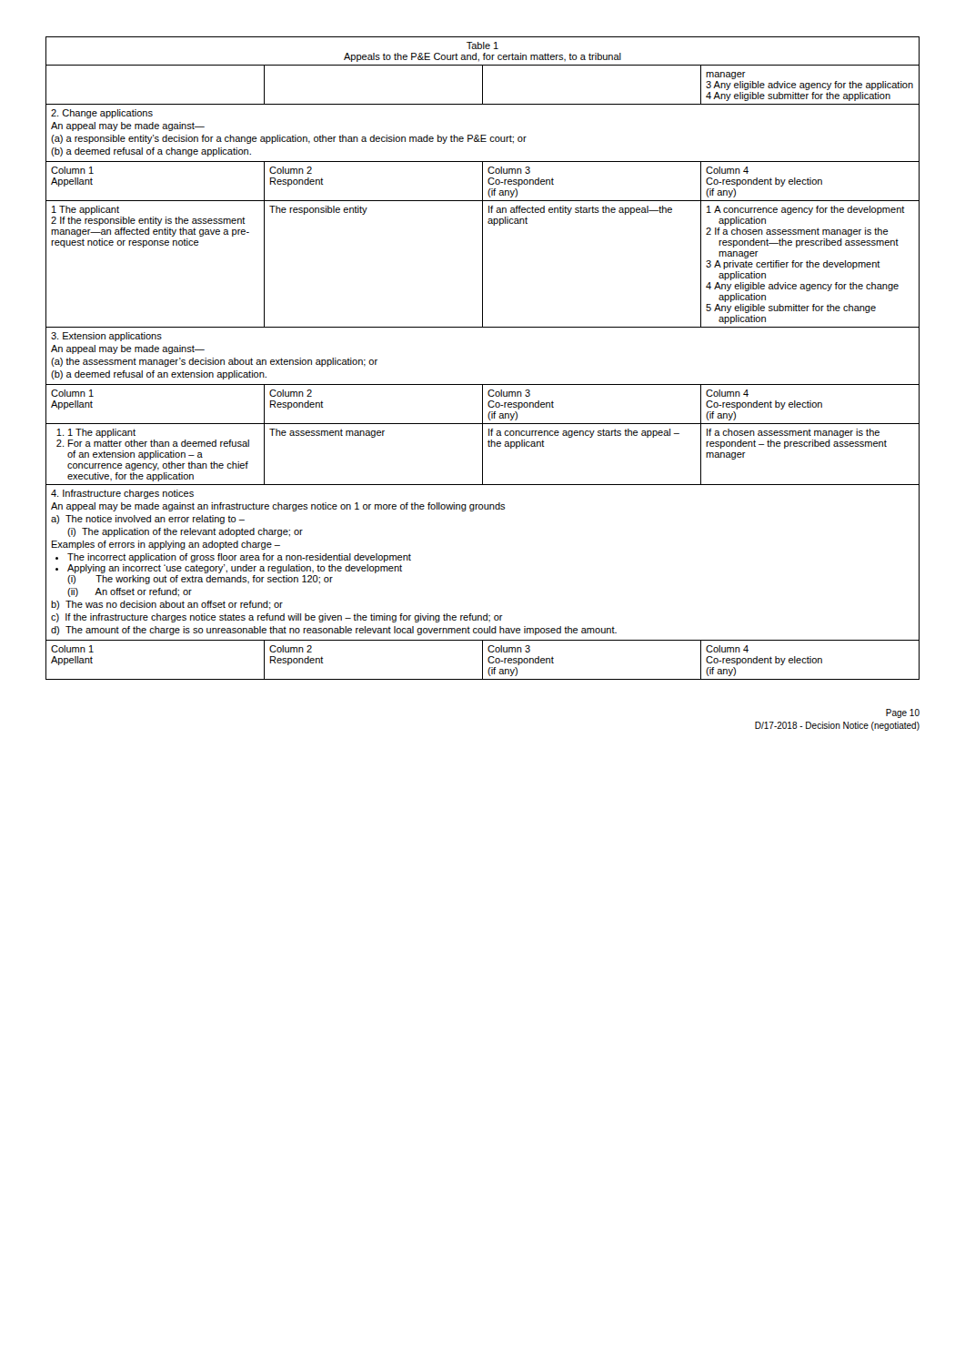| Table 1 Appeals to the P&E Court and, for certain matters, to a tribunal |
| | | | manager 3 Any eligible advice agency for the application 4 Any eligible submitter for the application |
| 2. Change applications An appeal may be made against— (a) a responsible entity’s decision for a change application, other than a decision made by the P&E court; or (b) a deemed refusal of a change application. |
| Column 1 Appellant | Column 2 Respondent | Column 3 Co-respondent (if any) | Column 4 Co-respondent by election (if any) |
| 1 The applicant 2 If the responsible entity is the assessment manager—an affected entity that gave a pre-request notice or response notice | The responsible entity | If an affected entity starts the appeal—the applicant | 1 A concurrence agency for the development application 2 If a chosen assessment manager is the respondent—the prescribed assessment manager 3 A private certifier for the development application 4 Any eligible advice agency for the change application 5 Any eligible submitter for the change application |
| 3. Extension applications An appeal may be made against— (a) the assessment manager’s decision about an extension application; or (b) a deemed refusal of an extension application. |
| Column 1 Appellant | Column 2 Respondent | Column 3 Co-respondent (if any) | Column 4 Co-respondent by election (if any) |
| 1 The applicant For a matter other than a deemed refusal of an extension application – a concurrence agency, other than the chief executive, for the application | The assessment manager | If a concurrence agency starts the appeal – the applicant | If a chosen assessment manager is the respondent – the prescribed assessment manager |
| 4. Infrastructure charges notices An appeal may be made against an infrastructure charges notice on 1 or more of the following grounds a) The notice involved an error relating to – (i) The application of the relevant adopted charge; or Examples of errors in applying an adopted charge – The incorrect application of gross floor area for a non-residential development Applying an incorrect ‘use category’, under a regulation, to the development (i) The working out of extra demands, for section 120; or (ii) An offset or refund; or b) The was no decision about an offset or refund; or c) If the infrastructure charges notice states a refund will be given – the timing for giving the refund; or d) The amount of the charge is so unreasonable that no reasonable relevant local government could have imposed the amount. |
| Column 1 Appellant | Column 2 Respondent | Column 3 Co-respondent (if any) | Column 4 Co-respondent by election (if any) |
Page 10
D/17-2018 - Decision Notice (negotiated)